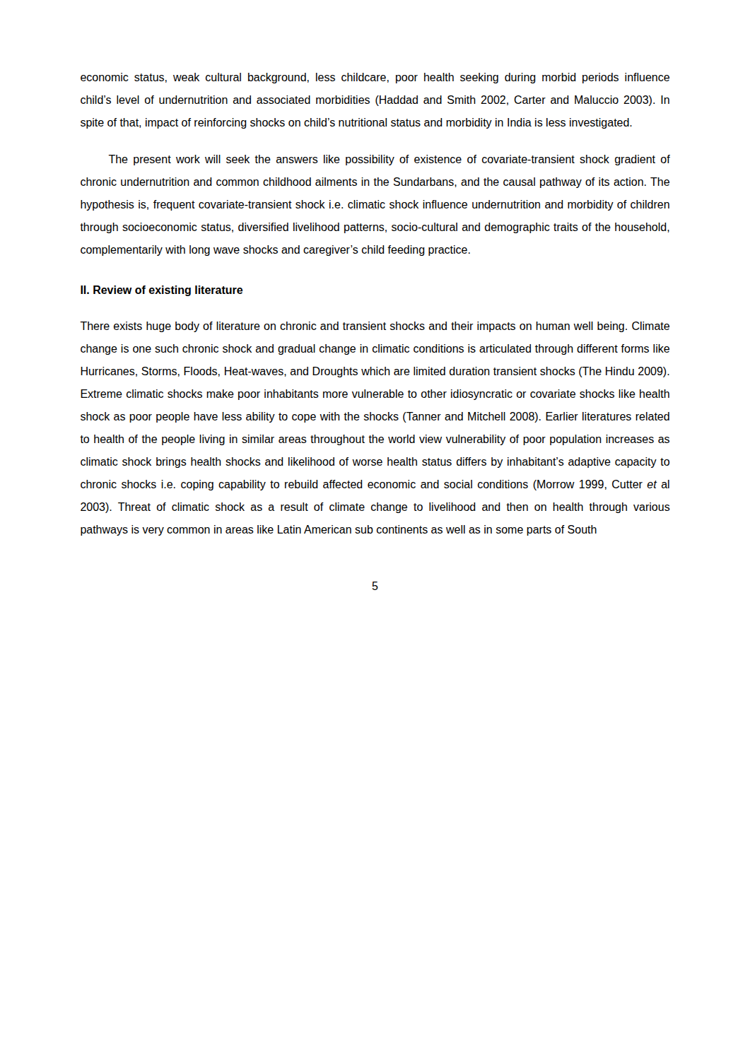economic status, weak cultural background, less childcare, poor health seeking during morbid periods influence child’s level of undernutrition and associated morbidities (Haddad and Smith 2002, Carter and Maluccio 2003). In spite of that, impact of reinforcing shocks on child’s nutritional status and morbidity in India is less investigated.
The present work will seek the answers like possibility of existence of covariate-transient shock gradient of chronic undernutrition and common childhood ailments in the Sundarbans, and the causal pathway of its action. The hypothesis is, frequent covariate-transient shock i.e. climatic shock influence undernutrition and morbidity of children through socioeconomic status, diversified livelihood patterns, socio-cultural and demographic traits of the household, complementarily with long wave shocks and caregiver’s child feeding practice.
II. Review of existing literature
There exists huge body of literature on chronic and transient shocks and their impacts on human well being. Climate change is one such chronic shock and gradual change in climatic conditions is articulated through different forms like Hurricanes, Storms, Floods, Heat-waves, and Droughts which are limited duration transient shocks (The Hindu 2009). Extreme climatic shocks make poor inhabitants more vulnerable to other idiosyncratic or covariate shocks like health shock as poor people have less ability to cope with the shocks (Tanner and Mitchell 2008). Earlier literatures related to health of the people living in similar areas throughout the world view vulnerability of poor population increases as climatic shock brings health shocks and likelihood of worse health status differs by inhabitant’s adaptive capacity to chronic shocks i.e. coping capability to rebuild affected economic and social conditions (Morrow 1999, Cutter et al 2003). Threat of climatic shock as a result of climate change to livelihood and then on health through various pathways is very common in areas like Latin American sub continents as well as in some parts of South
5